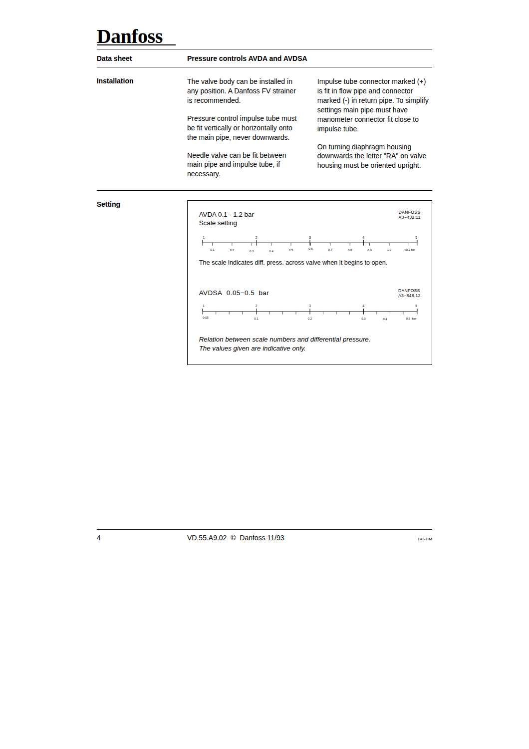Danfoss
Data sheet
Pressure controls AVDA and AVDSA
Installation
The valve body can be installed in any position. A Danfoss FV strainer is recommended.
Pressure control impulse tube must be fit vertically or horizontally onto the main pipe, never downwards.
Needle valve can be fit between main pipe and impulse tube, if necessary.
Impulse tube connector marked (+) is fit in flow pipe and connector marked (-) in return pipe. To simplify settings main pipe must have manometer connector fit close to impulse tube.
On turning diaphragm housing downwards the letter "RA" on valve housing must be oriented upright.
Setting
AVDA 0.1 - 1.2 bar
Scale setting
DANFOSS
A3−432.11
1 2 3 4 5 0.1 0.2 0.3 0.4 0.5 0.6 0.7 0.8 0.9 1.0 1.1 1.2 bar
The scale indicates diff. press. across valve when it begins to open.
AVDSA 0.05−0.5 bar
DANFOSS
A3−848.12
1 2 3 4 5 0.05 0.1 0.2 0.3 0.4 0.5 bar
Relation between scale numbers and differential pressure.
The values given are indicative only.
4
VD.55.A9.02 © Danfoss 11/93
BC-HM